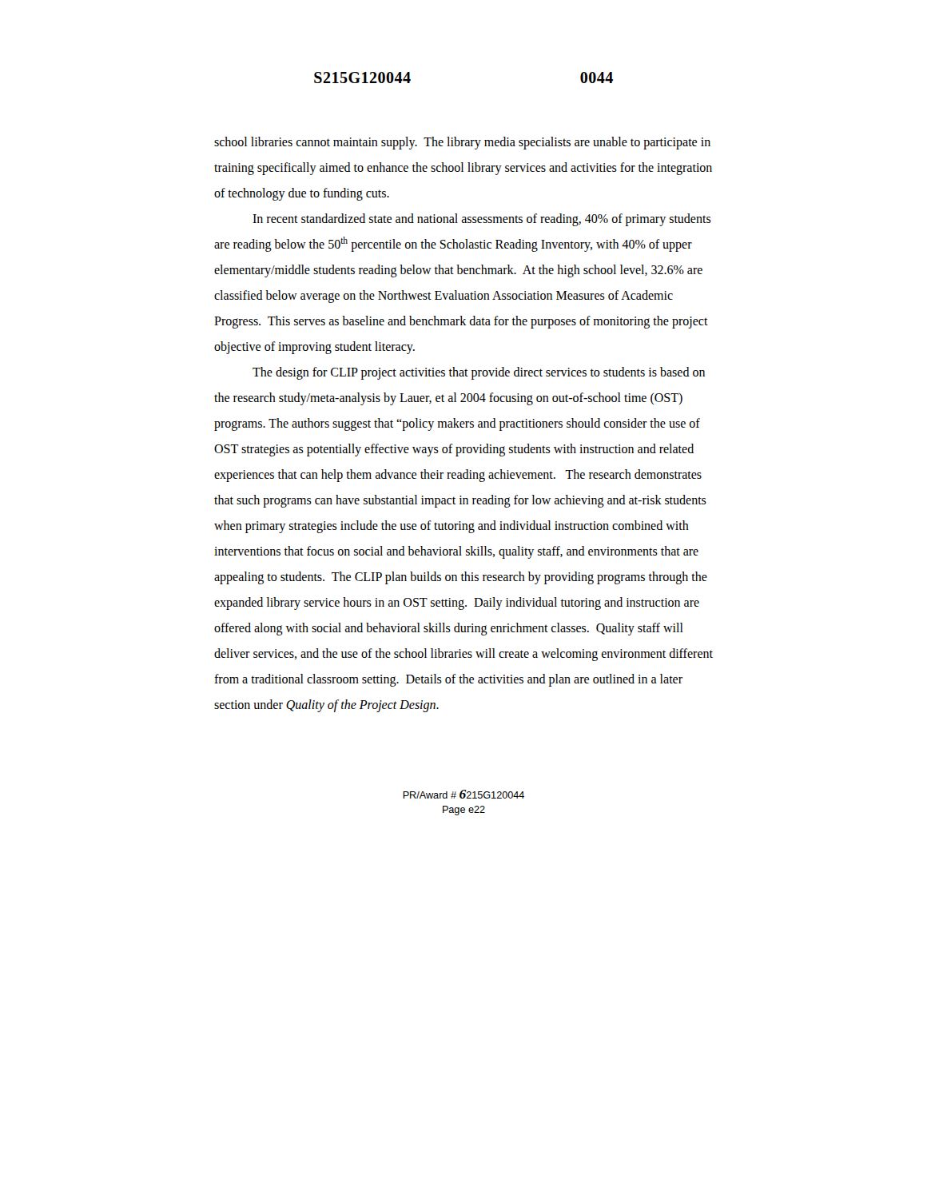S215G120044 0044
school libraries cannot maintain supply. The library media specialists are unable to participate in training specifically aimed to enhance the school library services and activities for the integration of technology due to funding cuts.
In recent standardized state and national assessments of reading, 40% of primary students are reading below the 50th percentile on the Scholastic Reading Inventory, with 40% of upper elementary/middle students reading below that benchmark. At the high school level, 32.6% are classified below average on the Northwest Evaluation Association Measures of Academic Progress. This serves as baseline and benchmark data for the purposes of monitoring the project objective of improving student literacy.
The design for CLIP project activities that provide direct services to students is based on the research study/meta-analysis by Lauer, et al 2004 focusing on out-of-school time (OST) programs. The authors suggest that “policy makers and practitioners should consider the use of OST strategies as potentially effective ways of providing students with instruction and related experiences that can help them advance their reading achievement. The research demonstrates that such programs can have substantial impact in reading for low achieving and at-risk students when primary strategies include the use of tutoring and individual instruction combined with interventions that focus on social and behavioral skills, quality staff, and environments that are appealing to students. The CLIP plan builds on this research by providing programs through the expanded library service hours in an OST setting. Daily individual tutoring and instruction are offered along with social and behavioral skills during enrichment classes. Quality staff will deliver services, and the use of the school libraries will create a welcoming environment different from a traditional classroom setting. Details of the activities and plan are outlined in a later section under Quality of the Project Design.
PR/Award # 6215G120044
Page e22